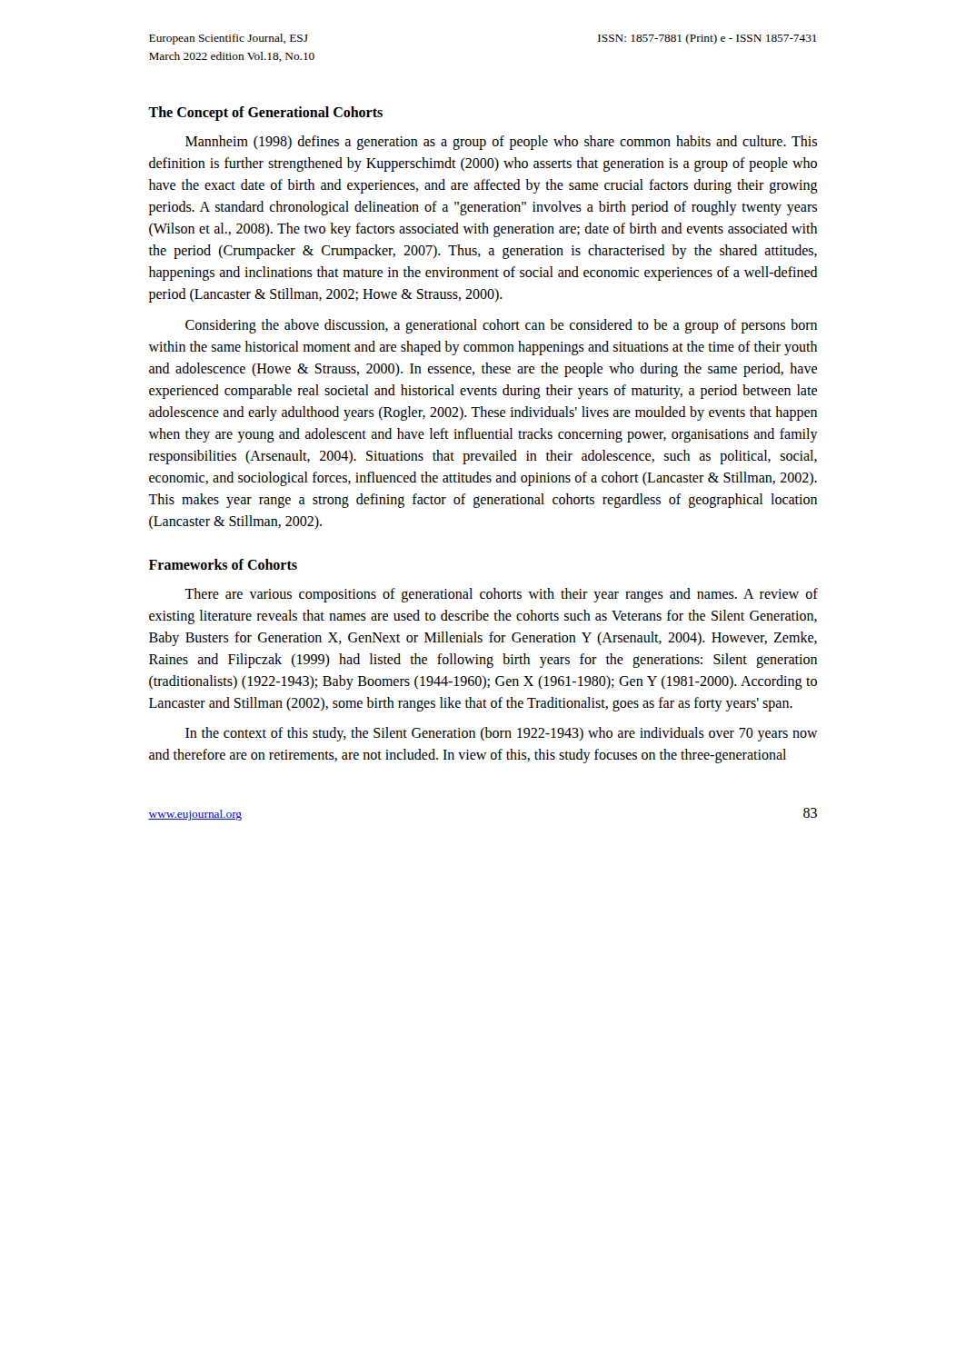European Scientific Journal, ESJ March 2022 edition Vol.18, No.10
ISSN: 1857-7881 (Print) e - ISSN 1857-7431
The Concept of Generational Cohorts
Mannheim (1998) defines a generation as a group of people who share common habits and culture. This definition is further strengthened by Kupperschimdt (2000) who asserts that generation is a group of people who have the exact date of birth and experiences, and are affected by the same crucial factors during their growing periods. A standard chronological delineation of a "generation" involves a birth period of roughly twenty years (Wilson et al., 2008). The two key factors associated with generation are; date of birth and events associated with the period (Crumpacker & Crumpacker, 2007). Thus, a generation is characterised by the shared attitudes, happenings and inclinations that mature in the environment of social and economic experiences of a well-defined period (Lancaster & Stillman, 2002; Howe & Strauss, 2000).
Considering the above discussion, a generational cohort can be considered to be a group of persons born within the same historical moment and are shaped by common happenings and situations at the time of their youth and adolescence (Howe & Strauss, 2000). In essence, these are the people who during the same period, have experienced comparable real societal and historical events during their years of maturity, a period between late adolescence and early adulthood years (Rogler, 2002). These individuals' lives are moulded by events that happen when they are young and adolescent and have left influential tracks concerning power, organisations and family responsibilities (Arsenault, 2004). Situations that prevailed in their adolescence, such as political, social, economic, and sociological forces, influenced the attitudes and opinions of a cohort (Lancaster & Stillman, 2002). This makes year range a strong defining factor of generational cohorts regardless of geographical location (Lancaster & Stillman, 2002).
Frameworks of Cohorts
There are various compositions of generational cohorts with their year ranges and names. A review of existing literature reveals that names are used to describe the cohorts such as Veterans for the Silent Generation, Baby Busters for Generation X, GenNext or Millenials for Generation Y (Arsenault, 2004). However, Zemke, Raines and Filipczak (1999) had listed the following birth years for the generations: Silent generation (traditionalists) (1922-1943); Baby Boomers (1944-1960); Gen X (1961-1980); Gen Y (1981-2000). According to Lancaster and Stillman (2002), some birth ranges like that of the Traditionalist, goes as far as forty years' span.
In the context of this study, the Silent Generation (born 1922-1943) who are individuals over 70 years now and therefore are on retirements, are not included. In view of this, this study focuses on the three-generational
www.eujournal.org 83